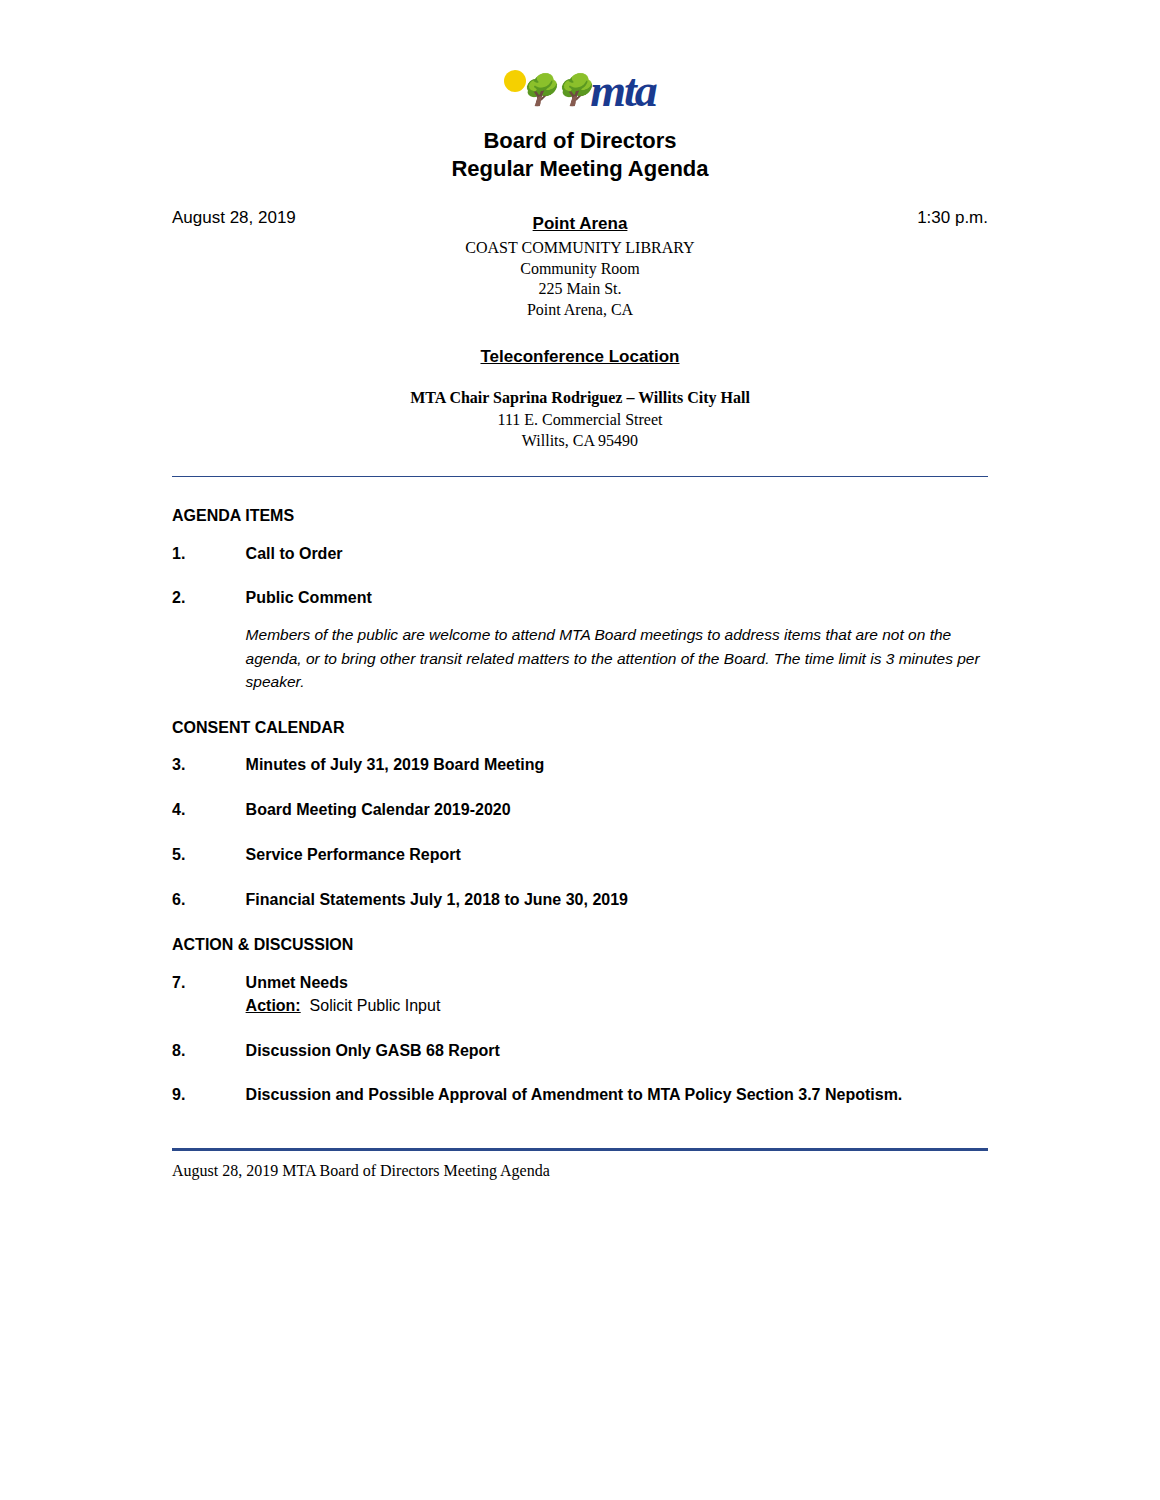🌳🌳mta
Board of Directors
Regular Meeting Agenda
August 28, 2019 1:30 p.m.
Point Arena COAST COMMUNITY LIBRARY
Community Room
225 Main St.
Point Arena, CA
Teleconference Location
MTA Chair Saprina Rodriguez – Willits City Hall
111 E. Commercial Street
Willits, CA 95490
AGENDA ITEMS
1. Call to Order
2. Public Comment
Members of the public are welcome to attend MTA Board meetings to address items that are not on the agenda, or to bring other transit related matters to the attention of the Board. The time limit is 3 minutes per speaker.
CONSENT CALENDAR
3. Minutes of July 31, 2019 Board Meeting
4. Board Meeting Calendar 2019-2020
5. Service Performance Report
6. Financial Statements July 1, 2018 to June 30, 2019
ACTION & DISCUSSION
7. Unmet Needs
Action: Solicit Public Input
8. Discussion Only GASB 68 Report
9. Discussion and Possible Approval of Amendment to MTA Policy Section 3.7 Nepotism.
August 28, 2019 MTA Board of Directors Meeting Agenda